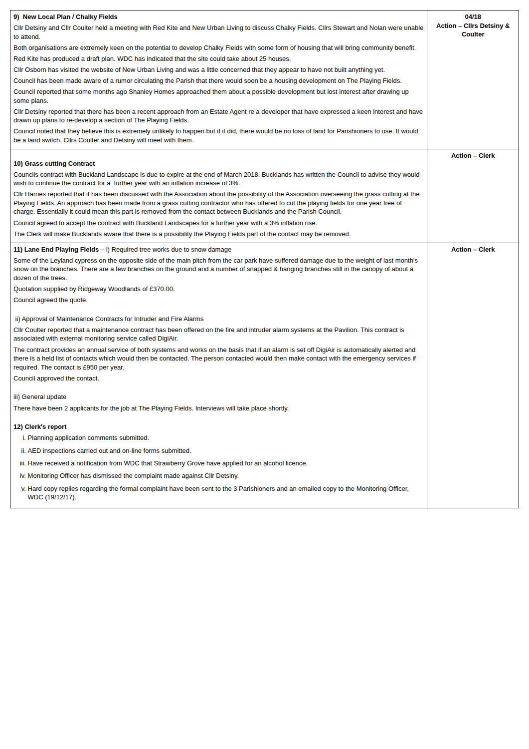| 9) New Local Plan / Chalky Fields Cllr Detsiny and Cllr Coulter held a meeting with Red Kite and New Urban Living to discuss Chalky Fields. Cllrs Stewart and Nolan were unable to attend. Both organisations are extremely keen on the potential to develop Chalky Fields with some form of housing that will bring community benefit. Red Kite has produced a draft plan. WDC has indicated that the site could take about 25 houses. Cllr Osborn has visited the website of New Urban Living and was a little concerned that they appear to have not built anything yet. Council has been made aware of a rumor circulating the Parish that there would soon be a housing development on The Playing Fields. Council reported that some months ago Shanley Homes approached them about a possible development but lost interest after drawing up some plans. Cllr Detsiny reported that there has been a recent approach from an Estate Agent re a developer that have expressed a keen interest and have drawn up plans to re-develop a section of The Playing Fields. Council noted that they believe this is extremely unlikely to happen but if it did, there would be no loss of land for Parishioners to use. It would be a land switch. Cllrs Coulter and Detsiny will meet with them. | 04/18 Action – Cllrs Detsiny & Coulter |
| 10) Grass cutting Contract Councils contract with Buckland Landscape is due to expire at the end of March 2018. Bucklands has written the Council to advise they would wish to continue the contract for a further year with an inflation increase of 3%. Cllr Harries reported that it has been discussed with the Association about the possibility of the Association overseeing the grass cutting at the Playing Fields. An approach has been made from a grass cutting contractor who has offered to cut the playing fields for one year free of charge. Essentially it could mean this part is removed from the contact between Bucklands and the Parish Council. Council agreed to accept the contract with Buckland Landscapes for a further year with a 3% inflation rise. The Clerk will make Bucklands aware that there is a possibility the Playing Fields part of the contact may be removed. | Action – Clerk |
| 11) Lane End Playing Fields – i) Required tree works due to snow damage Some of the Leyland cypress on the opposite side of the main pitch from the car park have suffered damage due to the weight of last month's snow on the branches. There are a few branches on the ground and a number of snapped & hanging branches still in the canopy of about a dozen of the trees. Quotation supplied by Ridgeway Woodlands of £370.00. Council agreed the quote. ii) Approval of Maintenance Contracts for Intruder and Fire Alarms Cllr Coulter reported that a maintenance contract has been offered on the fire and intruder alarm systems at the Pavilion. This contract is associated with external monitoring service called DigiAir. The contract provides an annual service of both systems and works on the basis that if an alarm is set off DigiAir is automatically alerted and there is a held list of contacts which would then be contacted. The person contacted would then make contact with the emergency services if required. The contact is £950 per year. Council approved the contact. iii) General update There have been 2 applicants for the job at The Playing Fields. Interviews will take place shortly. 12) Clerk's report Planning application comments submitted. AED inspections carried out and on-line forms submitted. Have received a notification from WDC that Strawberry Grove have applied for an alcohol licence. Monitoring Officer has dismissed the complaint made against Cllr Detsiny. Hard copy replies regarding the formal complaint have been sent to the 3 Parishioners and an emailed copy to the Monitoring Officer, WDC (19/12/17). | Action – Clerk |